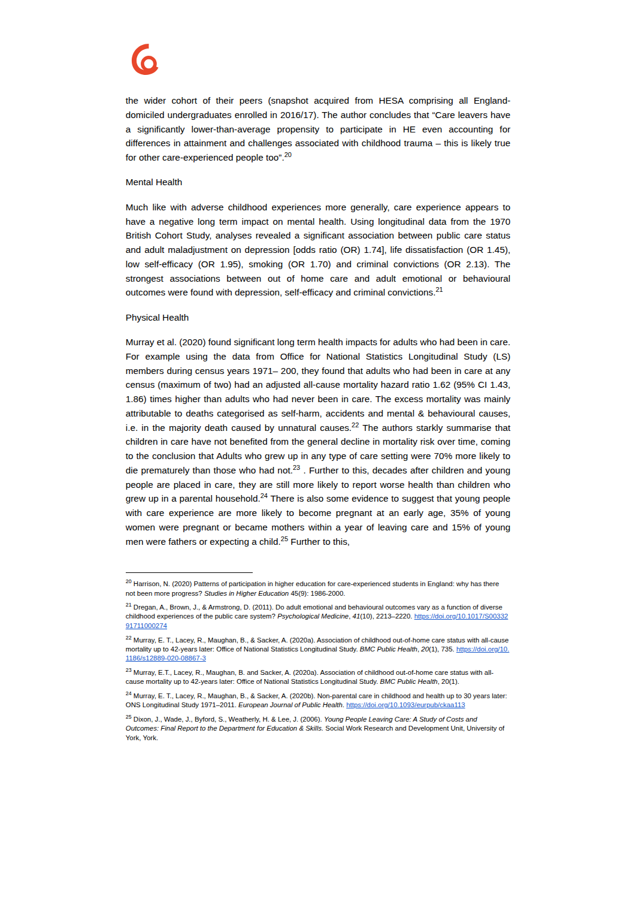the wider cohort of their peers (snapshot acquired from HESA comprising all England-domiciled undergraduates enrolled in 2016/17). The author concludes that “Care leavers have a significantly lower-than-average propensity to participate in HE even accounting for differences in attainment and challenges associated with childhood trauma – this is likely true for other care-experienced people too”.20
Mental Health
Much like with adverse childhood experiences more generally, care experience appears to have a negative long term impact on mental health. Using longitudinal data from the 1970 British Cohort Study, analyses revealed a significant association between public care status and adult maladjustment on depression [odds ratio (OR) 1.74], life dissatisfaction (OR 1.45), low self-efficacy (OR 1.95), smoking (OR 1.70) and criminal convictions (OR 2.13). The strongest associations between out of home care and adult emotional or behavioural outcomes were found with depression, self-efficacy and criminal convictions.21
Physical Health
Murray et al. (2020) found significant long term health impacts for adults who had been in care. For example using the data from Office for National Statistics Longitudinal Study (LS) members during census years 1971– 200, they found that adults who had been in care at any census (maximum of two) had an adjusted all-cause mortality hazard ratio 1.62 (95% CI 1.43, 1.86) times higher than adults who had never been in care. The excess mortality was mainly attributable to deaths categorised as self-harm, accidents and mental & behavioural causes, i.e. in the majority death caused by unnatural causes.22 The authors starkly summarise that children in care have not benefited from the general decline in mortality risk over time, coming to the conclusion that Adults who grew up in any type of care setting were 70% more likely to die prematurely than those who had not.23 . Further to this, decades after children and young people are placed in care, they are still more likely to report worse health than children who grew up in a parental household.24 There is also some evidence to suggest that young people with care experience are more likely to become pregnant at an early age, 35% of young women were pregnant or became mothers within a year of leaving care and 15% of young men were fathers or expecting a child.25 Further to this,
20 Harrison, N. (2020) Patterns of participation in higher education for care-experienced students in England: why has there not been more progress? Studies in Higher Education 45(9): 1986-2000.
21 Dregan, A., Brown, J., & Armstrong, D. (2011). Do adult emotional and behavioural outcomes vary as a function of diverse childhood experiences of the public care system? Psychological Medicine, 41(10), 2213–2220. https://doi.org/10.1017/S0033291711000274
22 Murray, E. T., Lacey, R., Maughan, B., & Sacker, A. (2020a). Association of childhood out-of-home care status with all-cause mortality up to 42-years later: Office of National Statistics Longitudinal Study. BMC Public Health, 20(1), 735. https://doi.org/10.1186/s12889-020-08867-3
23 Murray, E.T., Lacey, R., Maughan, B. and Sacker, A. (2020a). Association of childhood out-of-home care status with all-cause mortality up to 42-years later: Office of National Statistics Longitudinal Study. BMC Public Health, 20(1).
24 Murray, E. T., Lacey, R., Maughan, B., & Sacker, A. (2020b). Non-parental care in childhood and health up to 30 years later: ONS Longitudinal Study 1971–2011. European Journal of Public Health. https://doi.org/10.1093/eurpub/ckaa113
25 Dixon, J., Wade, J., Byford, S., Weatherly, H. & Lee, J. (2006). Young People Leaving Care: A Study of Costs and Outcomes: Final Report to the Department for Education & Skills. Social Work Research and Development Unit, University of York, York.